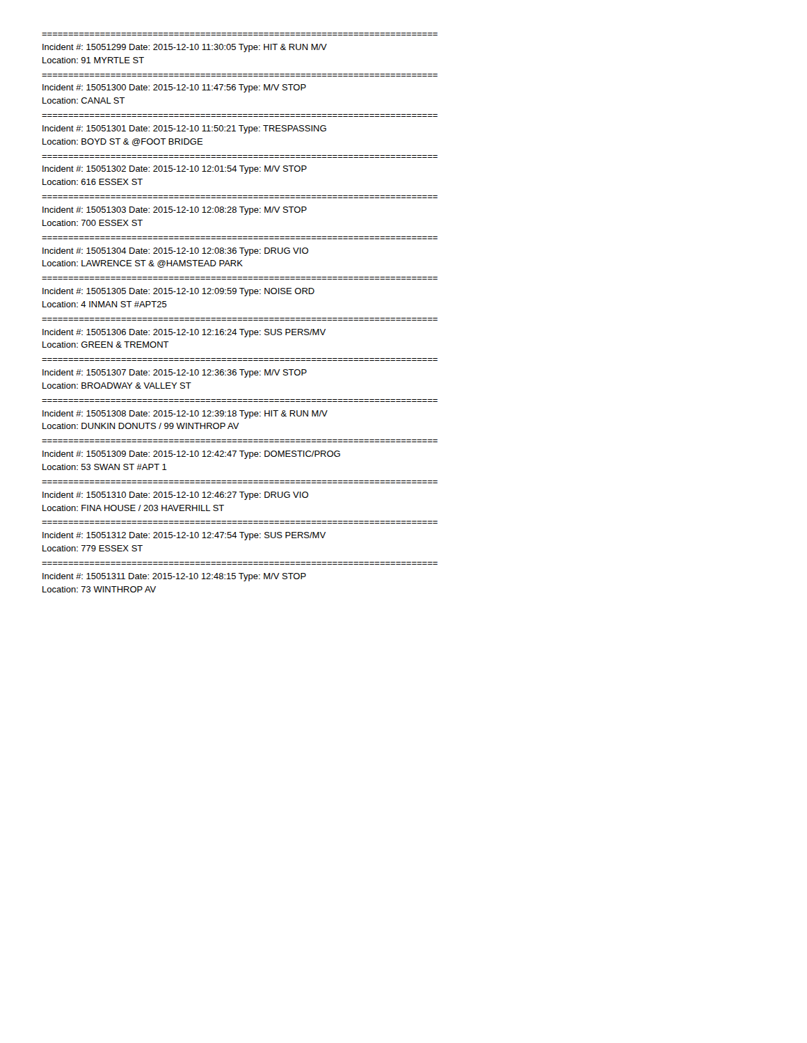===========================================================================
Incident #: 15051299 Date: 2015-12-10 11:30:05 Type: HIT & RUN M/V
Location: 91 MYRTLE ST
===========================================================================
Incident #: 15051300 Date: 2015-12-10 11:47:56 Type: M/V STOP
Location: CANAL ST
===========================================================================
Incident #: 15051301 Date: 2015-12-10 11:50:21 Type: TRESPASSING
Location: BOYD ST & @FOOT BRIDGE
===========================================================================
Incident #: 15051302 Date: 2015-12-10 12:01:54 Type: M/V STOP
Location: 616 ESSEX ST
===========================================================================
Incident #: 15051303 Date: 2015-12-10 12:08:28 Type: M/V STOP
Location: 700 ESSEX ST
===========================================================================
Incident #: 15051304 Date: 2015-12-10 12:08:36 Type: DRUG VIO
Location: LAWRENCE ST & @HAMSTEAD PARK
===========================================================================
Incident #: 15051305 Date: 2015-12-10 12:09:59 Type: NOISE ORD
Location: 4 INMAN ST #APT25
===========================================================================
Incident #: 15051306 Date: 2015-12-10 12:16:24 Type: SUS PERS/MV
Location: GREEN & TREMONT
===========================================================================
Incident #: 15051307 Date: 2015-12-10 12:36:36 Type: M/V STOP
Location: BROADWAY & VALLEY ST
===========================================================================
Incident #: 15051308 Date: 2015-12-10 12:39:18 Type: HIT & RUN M/V
Location: DUNKIN DONUTS / 99 WINTHROP AV
===========================================================================
Incident #: 15051309 Date: 2015-12-10 12:42:47 Type: DOMESTIC/PROG
Location: 53 SWAN ST #APT 1
===========================================================================
Incident #: 15051310 Date: 2015-12-10 12:46:27 Type: DRUG VIO
Location: FINA HOUSE / 203 HAVERHILL ST
===========================================================================
Incident #: 15051312 Date: 2015-12-10 12:47:54 Type: SUS PERS/MV
Location: 779 ESSEX ST
===========================================================================
Incident #: 15051311 Date: 2015-12-10 12:48:15 Type: M/V STOP
Location: 73 WINTHROP AV